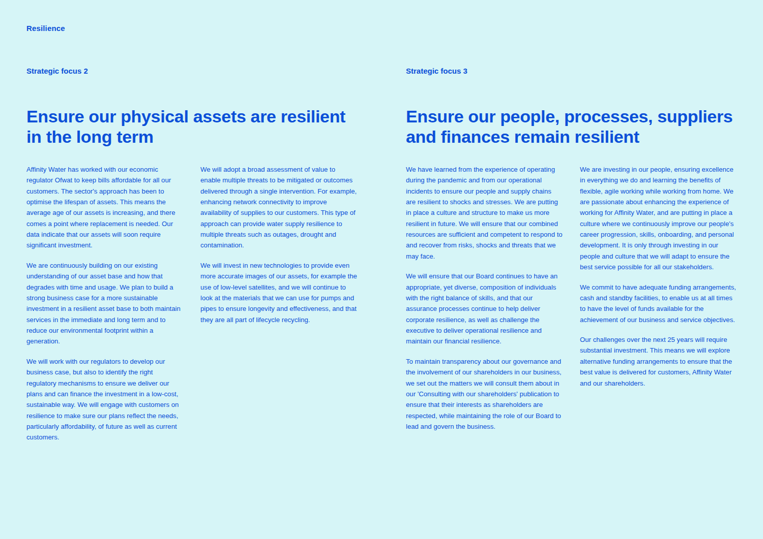Resilience
Strategic focus 2
Ensure our physical assets are resilient in the long term
Affinity Water has worked with our economic regulator Ofwat to keep bills affordable for all our customers. The sector's approach has been to optimise the lifespan of assets. This means the average age of our assets is increasing, and there comes a point where replacement is needed. Our data indicate that our assets will soon require significant investment.
We are continuously building on our existing understanding of our asset base and how that degrades with time and usage. We plan to build a strong business case for a more sustainable investment in a resilient asset base to both maintain services in the immediate and long term and to reduce our environmental footprint within a generation.
We will work with our regulators to develop our business case, but also to identify the right regulatory mechanisms to ensure we deliver our plans and can finance the investment in a low-cost, sustainable way. We will engage with customers on resilience to make sure our plans reflect the needs, particularly affordability, of future as well as current customers.
We will adopt a broad assessment of value to enable multiple threats to be mitigated or outcomes delivered through a single intervention. For example, enhancing network connectivity to improve availability of supplies to our customers. This type of approach can provide water supply resilience to multiple threats such as outages, drought and contamination.
We will invest in new technologies to provide even more accurate images of our assets, for example the use of low-level satellites, and we will continue to look at the materials that we can use for pumps and pipes to ensure longevity and effectiveness, and that they are all part of lifecycle recycling.
Strategic focus 3
Ensure our people, processes, suppliers and finances remain resilient
We have learned from the experience of operating during the pandemic and from our operational incidents to ensure our people and supply chains are resilient to shocks and stresses. We are putting in place a culture and structure to make us more resilient in future. We will ensure that our combined resources are sufficient and competent to respond to and recover from risks, shocks and threats that we may face.
We will ensure that our Board continues to have an appropriate, yet diverse, composition of individuals with the right balance of skills, and that our assurance processes continue to help deliver corporate resilience, as well as challenge the executive to deliver operational resilience and maintain our financial resilience.
To maintain transparency about our governance and the involvement of our shareholders in our business, we set out the matters we will consult them about in our 'Consulting with our shareholders' publication to ensure that their interests as shareholders are respected, while maintaining the role of our Board to lead and govern the business.
We are investing in our people, ensuring excellence in everything we do and learning the benefits of flexible, agile working while working from home. We are passionate about enhancing the experience of working for Affinity Water, and are putting in place a culture where we continuously improve our people's career progression, skills, onboarding, and personal development. It is only through investing in our people and culture that we will adapt to ensure the best service possible for all our stakeholders.
We commit to have adequate funding arrangements, cash and standby facilities, to enable us at all times to have the level of funds available for the achievement of our business and service objectives.
Our challenges over the next 25 years will require substantial investment. This means we will explore alternative funding arrangements to ensure that the best value is delivered for customers, Affinity Water and our shareholders.